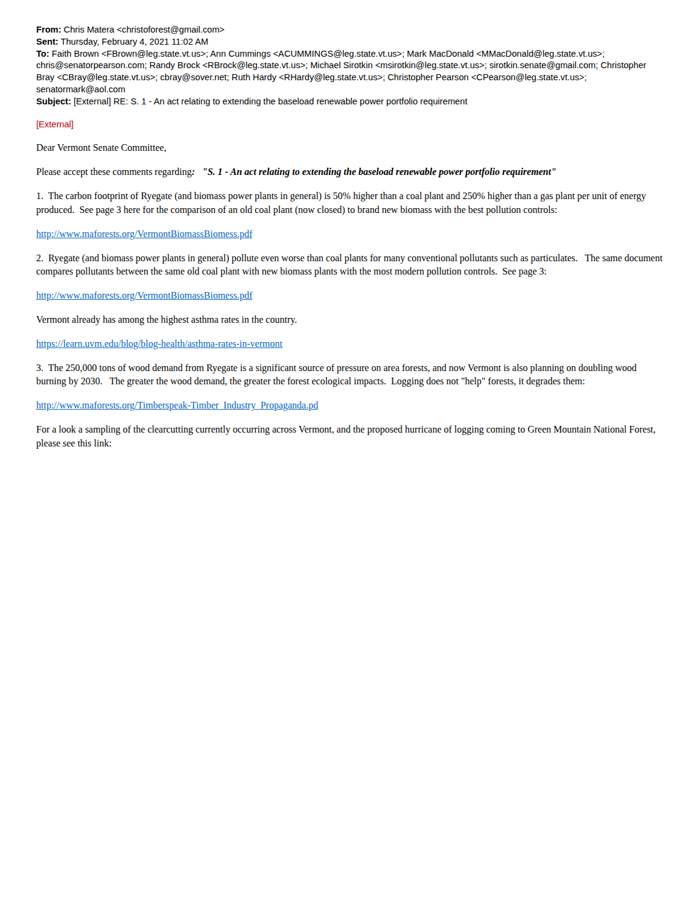From: Chris Matera <christoforest@gmail.com>
Sent: Thursday, February 4, 2021 11:02 AM
To: Faith Brown <FBrown@leg.state.vt.us>; Ann Cummings <ACUMMINGS@leg.state.vt.us>; Mark MacDonald <MMacDonald@leg.state.vt.us>; chris@senatorpearson.com; Randy Brock <RBrock@leg.state.vt.us>; Michael Sirotkin <msirotkin@leg.state.vt.us>; sirotkin.senate@gmail.com; Christopher Bray <CBray@leg.state.vt.us>; cbray@sover.net; Ruth Hardy <RHardy@leg.state.vt.us>; Christopher Pearson <CPearson@leg.state.vt.us>; senatormark@aol.com
Subject: [External] RE: S. 1 - An act relating to extending the baseload renewable power portfolio requirement
[External]
Dear Vermont Senate Committee,
Please accept these comments regarding: "S. 1 - An act relating to extending the baseload renewable power portfolio requirement"
1. The carbon footprint of Ryegate (and biomass power plants in general) is 50% higher than a coal plant and 250% higher than a gas plant per unit of energy produced. See page 3 here for the comparison of an old coal plant (now closed) to brand new biomass with the best pollution controls:
http://www.maforests.org/VermontBiomassBiomess.pdf
2. Ryegate (and biomass power plants in general) pollute even worse than coal plants for many conventional pollutants such as particulates. The same document compares pollutants between the same old coal plant with new biomass plants with the most modern pollution controls. See page 3:
http://www.maforests.org/VermontBiomassBiomess.pdf
Vermont already has among the highest asthma rates in the country.
https://learn.uvm.edu/blog/blog-health/asthma-rates-in-vermont
3. The 250,000 tons of wood demand from Ryegate is a significant source of pressure on area forests, and now Vermont is also planning on doubling wood burning by 2030. The greater the wood demand, the greater the forest ecological impacts. Logging does not "help" forests, it degrades them:
http://www.maforests.org/Timberspeak-Timber_Industry_Propaganda.pd
For a look a sampling of the clearcutting currently occurring across Vermont, and the proposed hurricane of logging coming to Green Mountain National Forest, please see this link: